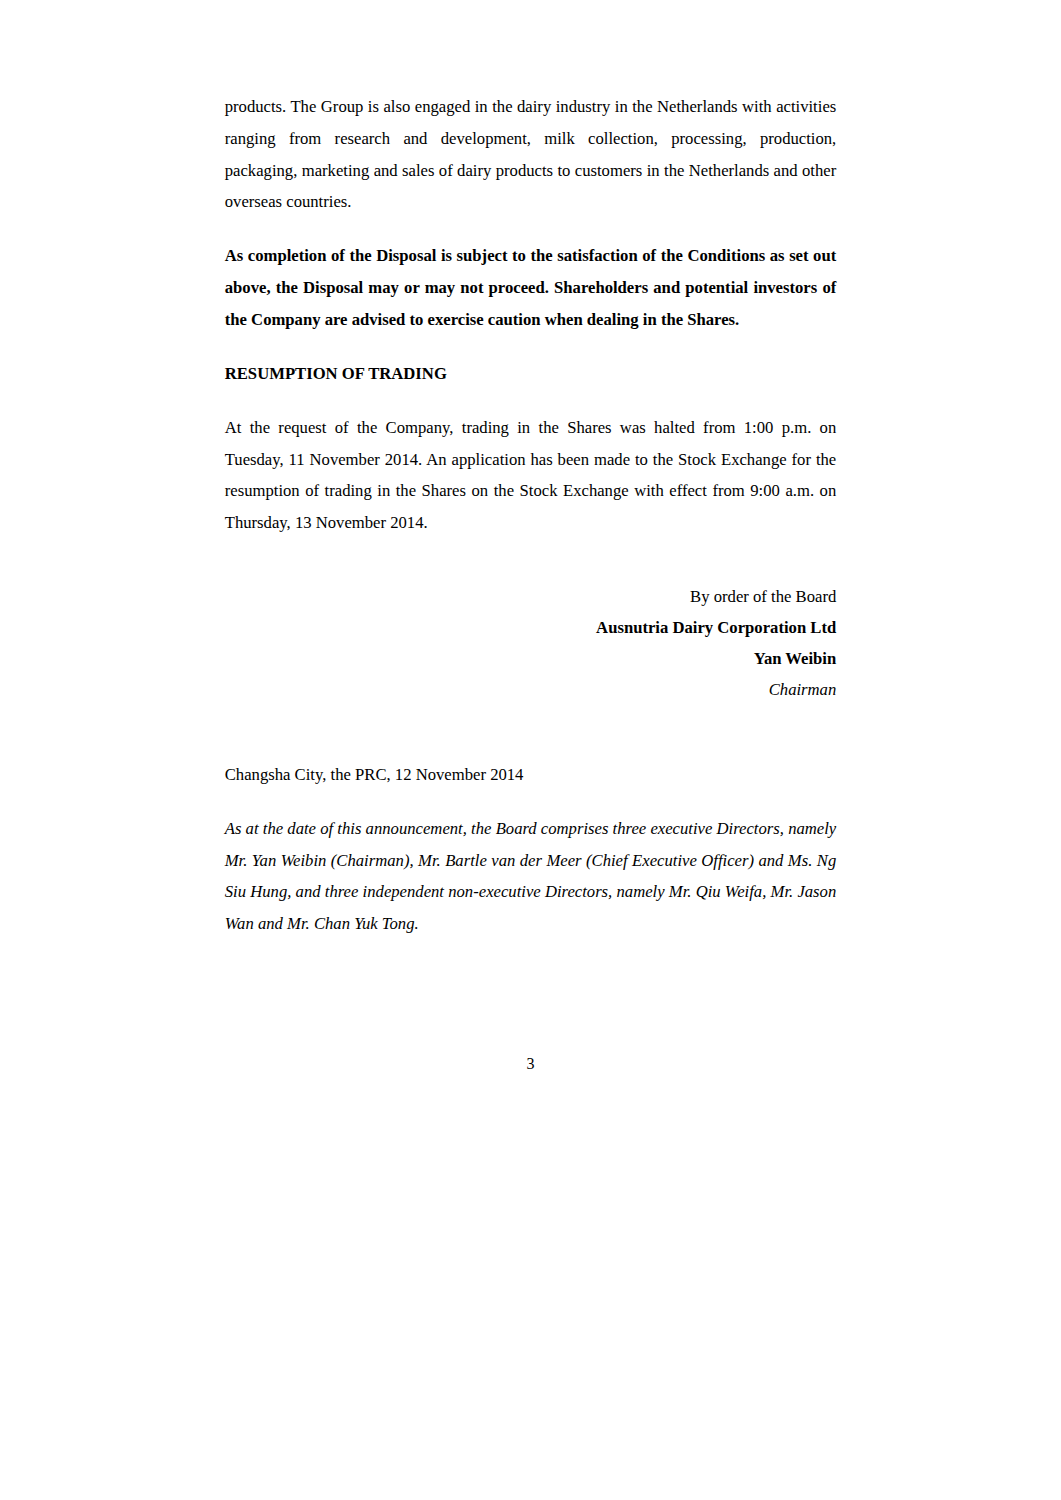products. The Group is also engaged in the dairy industry in the Netherlands with activities ranging from research and development, milk collection, processing, production, packaging, marketing and sales of dairy products to customers in the Netherlands and other overseas countries.
As completion of the Disposal is subject to the satisfaction of the Conditions as set out above, the Disposal may or may not proceed. Shareholders and potential investors of the Company are advised to exercise caution when dealing in the Shares.
RESUMPTION OF TRADING
At the request of the Company, trading in the Shares was halted from 1:00 p.m. on Tuesday, 11 November 2014. An application has been made to the Stock Exchange for the resumption of trading in the Shares on the Stock Exchange with effect from 9:00 a.m. on Thursday, 13 November 2014.
By order of the Board Ausnutria Dairy Corporation Ltd Yan Weibin Chairman
Changsha City, the PRC, 12 November 2014
As at the date of this announcement, the Board comprises three executive Directors, namely Mr. Yan Weibin (Chairman), Mr. Bartle van der Meer (Chief Executive Officer) and Ms. Ng Siu Hung, and three independent non-executive Directors, namely Mr. Qiu Weifa, Mr. Jason Wan and Mr. Chan Yuk Tong.
3